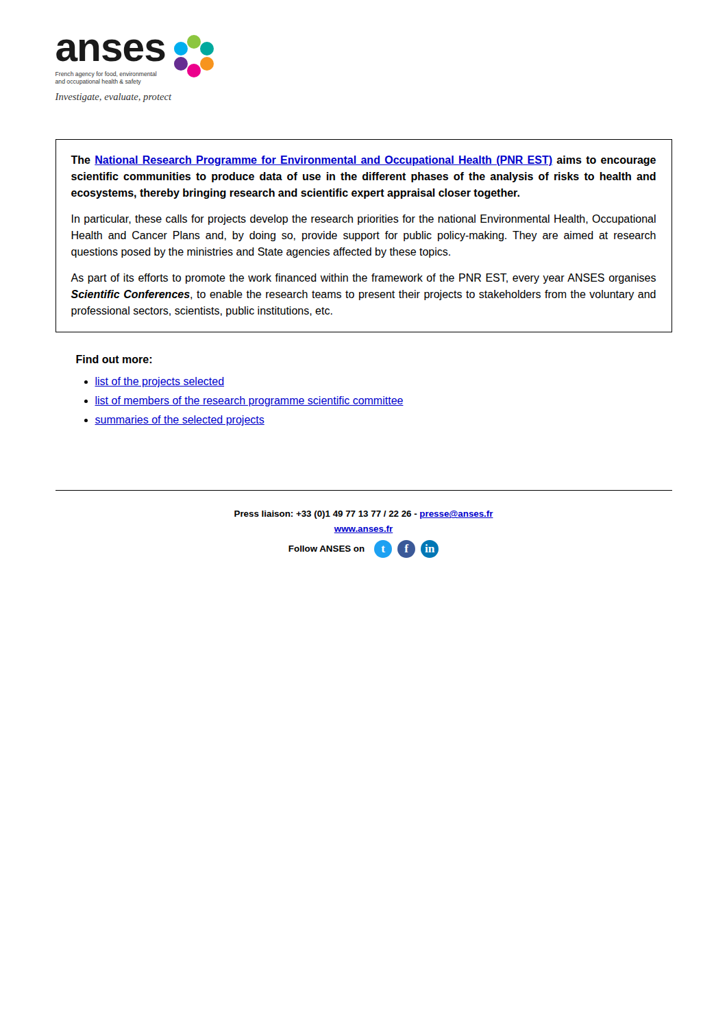anses
French agency for food, environmental
and occupational health & safety
Investigate, evaluate, protect
The National Research Programme for Environmental and Occupational Health (PNR EST) aims to encourage scientific communities to produce data of use in the different phases of the analysis of risks to health and ecosystems, thereby bringing research and scientific expert appraisal closer together.
In particular, these calls for projects develop the research priorities for the national Environmental Health, Occupational Health and Cancer Plans and, by doing so, provide support for public policy-making. They are aimed at research questions posed by the ministries and State agencies affected by these topics.
As part of its efforts to promote the work financed within the framework of the PNR EST, every year ANSES organises Scientific Conferences, to enable the research teams to present their projects to stakeholders from the voluntary and professional sectors, scientists, public institutions, etc.
Find out more:
list of the projects selected
list of members of the research programme scientific committee
summaries of the selected projects
Press liaison: +33 (0)1 49 77 13 77 / 22 26 - presse@anses.fr
www.anses.fr
Follow ANSES on t f in